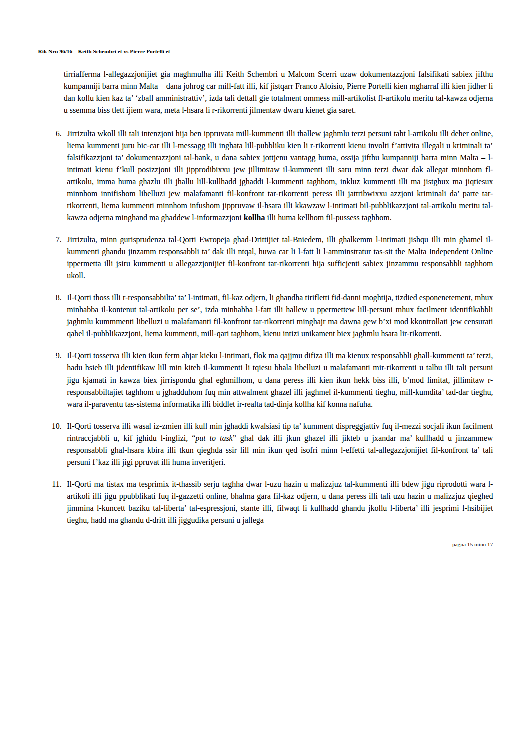Rik Nru 96/16 – Keith Schembri et vs Pierre Portelli et
tirriafferma l-allegazzjonijiet gia maghmulha illi Keith Schembri u Malcom Scerri uzaw dokumentazzjoni falsifikati sabiex jifthu kumpanniji barra minn Malta – dana johrog car mill-fatt illi, kif jistqarr Franco Aloisio, Pierre Portelli kien mgharraf illi kien jidher li dan kollu kien kaz ta’ ‘zball amministrattiv’, izda tali dettall gie totalment ommess mill-artikolist fl-artikolu meritu tal-kawza odjerna u ssemma biss tlett ijiem wara, meta l-hsara li r-rikorrenti jilmentaw dwaru kienet gia saret.
Jirrizulta wkoll illi tali intenzjoni hija ben ippruvata mill-kummenti illi thallew jaghmlu terzi persuni taht l-artikolu illi deher online, liema kummenti juru bic-car illi l-messagg illi inghata lill-pubbliku kien li r-rikorrenti kienu involti f’attivita illegali u kriminali ta’ falsifikazzjoni ta’ dokumentazzjoni tal-bank, u dana sabiex jottjenu vantagg huma, ossija jifthu kumpanniji barra minn Malta – l-intimati kienu f’kull posizzjoni illi jipprodibixxu jew jillimitaw il-kummenti illi saru minn terzi dwar dak allegat minnhom fl-artikolu, imma huma ghazlu illi jhallu lill-kullhadd jghaddi l-kummenti taghhom, inkluz kummenti illi ma jistghux ma jiqtiesux minnhom innifishom libelluzi jew malafamanti fil-konfront tar-rikorrenti peress illi jattribwixxu azzjoni kriminali da’ parte tar-rikorrenti, liema kummenti minnhom infushom jippruvaw il-hsara illi kkawzaw l-intimati bil-pubblikazzjoni tal-artikolu meritu tal-kawza odjerna minghand ma ghaddew l-informazzjoni kollha illi huma kellhom fil-pussess taghhom.
Jirrizulta, minn gurisprudenza tal-Qorti Ewropeja ghad-Drittijiet tal-Bniedem, illi ghalkemm l-intimati jishqu illi min ghamel il-kummenti ghandu jinzamm responsabbli ta’ dak illi ntqal, huwa car li l-fatt li l-amminstratur tas-sit the Malta Independent Online ippermetta illi jsiru kummenti u allegazzjonijiet fil-konfront tar-rikorrenti hija sufficjenti sabiex jinzammu responsabbli taghhom ukoll.
Il-Qorti thoss illi r-responsabbilta’ ta’ l-intimati, fil-kaz odjern, li ghandha tirifletti fid-danni moghtija, tizdied esponenetement, mhux minhabba il-kontenut tal-artikolu per se’, izda minhabba l-fatt illi hallew u ppermettew lill-persuni mhux facilment identifikabbli jaghmlu kummmenti libelluzi u malafamanti fil-konfront tar-rikorrenti minghajr ma dawna gew b’xi mod kkontrollati jew censurati qabel il-pubblikazzjoni, liema kummenti, mill-qari taghhom, kienu intizi unikament biex jaghmlu hsara lir-rikorrenti.
Il-Qorti tosserva illi kien ikun ferm ahjar kieku l-intimati, flok ma qajjmu difiza illi ma kienux responsabbli ghall-kummenti ta’ terzi, hadu hsieb illi jidentifikaw lill min kiteb il-kummenti li tqiesu bhala libelluzi u malafamanti mir-rikorrenti u talbu illi tali persuni jigu kjamati in kawza biex jirrispondu ghal eghmilhom, u dana peress illi kien ikun hekk biss illi, b’mod limitat, jillimitaw r-responsabbiltajiet taghhom u jghadduhom fuq min attwalment ghazel illi jaghmel il-kummenti tieghu, mill-kumdita’ tad-dar tieghu, wara il-paraventu tas-sistema informatika illi biddlet ir-realta tad-dinja kollha kif konna nafuha.
Il-Qorti tosserva illi wasal iz-zmien illi kull min jghaddi kwalsiasi tip ta’ kumment dispreggjattiv fuq il-mezzi socjali ikun facilment rintraccjabbli u, kif jghidu l-inglizi, “put to task” ghal dak illi jkun ghazel illi jikteb u jxandar ma’ kullhadd u jinzammew responsabbli ghal-hsara kbira illi tkun qieghda ssir lill min ikun qed isofri minn l-effetti tal-allegazzjonijiet fil-konfront ta’ tali persuni f’kaz illi jigi ppruvat illi huma inveritjeri.
Il-Qorti ma tistax ma tesprimix it-thassib serju taghha dwar l-uzu hazin u malizzjuz tal-kummenti illi bdew jigu riprodotti wara l-artikoli illi jigu ppubblikati fuq il-gazzetti online, bhalma gara fil-kaz odjern, u dana peress illi tali uzu hazin u malizzjuz qieghed jimmina l-kuncett baziku tal-liberta’ tal-espressjoni, stante illi, filwaqt li kullhadd ghandu jkollu l-liberta’ illi jesprimi l-hsibijiet tieghu, hadd ma ghandu d-dritt illi jiggudika persuni u jallega
pagna 15 minn 17